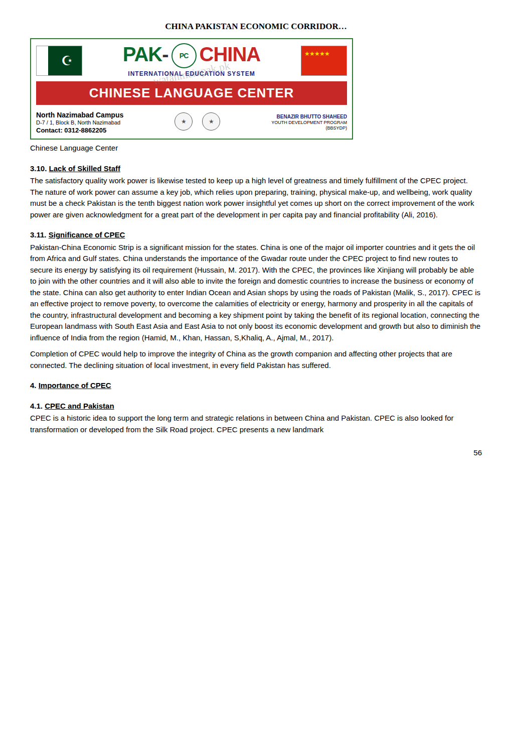CHINA PAKISTAN ECONOMIC CORRIDOR…
watanmeinpak.pk
PAK- CHINA
INTERNATIONAL EDUCATION SYSTEM
CHINESE LANGUAGE CENTER
North Nazimabad Campus
D-7 / 1, Block B, North Nazimabad
Contact: 0312-8862205
BENAZIR BHUTTO SHAHEED
YOUTH DEVELOPMENT PROGRAM
(BBSYDP)
Chinese Language Center
3.10. Lack of Skilled Staff
The satisfactory quality work power is likewise tested to keep up a high level of greatness and timely fulfillment of the CPEC project. The nature of work power can assume a key job, which relies upon preparing, training, physical make-up, and wellbeing, work quality must be a check Pakistan is the tenth biggest nation work power insightful yet comes up short on the correct improvement of the work power are given acknowledgment for a great part of the development in per capita pay and financial profitability (Ali, 2016).
3.11. Significance of CPEC
Pakistan-China Economic Strip is a significant mission for the states. China is one of the major oil importer countries and it gets the oil from Africa and Gulf states. China understands the importance of the Gwadar route under the CPEC project to find new routes to secure its energy by satisfying its oil requirement (Hussain, M. 2017). With the CPEC, the provinces like Xinjiang will probably be able to join with the other countries and it will also able to invite the foreign and domestic countries to increase the business or economy of the state. China can also get authority to enter Indian Ocean and Asian shops by using the roads of Pakistan (Malik, S., 2017). CPEC is an effective project to remove poverty, to overcome the calamities of electricity or energy, harmony and prosperity in all the capitals of the country, infrastructural development and becoming a key shipment point by taking the benefit of its regional location, connecting the European landmass with South East Asia and East Asia to not only boost its economic development and growth but also to diminish the influence of India from the region (Hamid, M., Khan, Hassan, S,Khaliq, A., Ajmal, M., 2017).
Completion of CPEC would help to improve the integrity of China as the growth companion and affecting other projects that are connected. The declining situation of local investment, in every field Pakistan has suffered.
4. Importance of CPEC
4.1. CPEC and Pakistan
CPEC is a historic idea to support the long term and strategic relations in between China and Pakistan. CPEC is also looked for transformation or developed from the Silk Road project. CPEC presents a new landmark
56